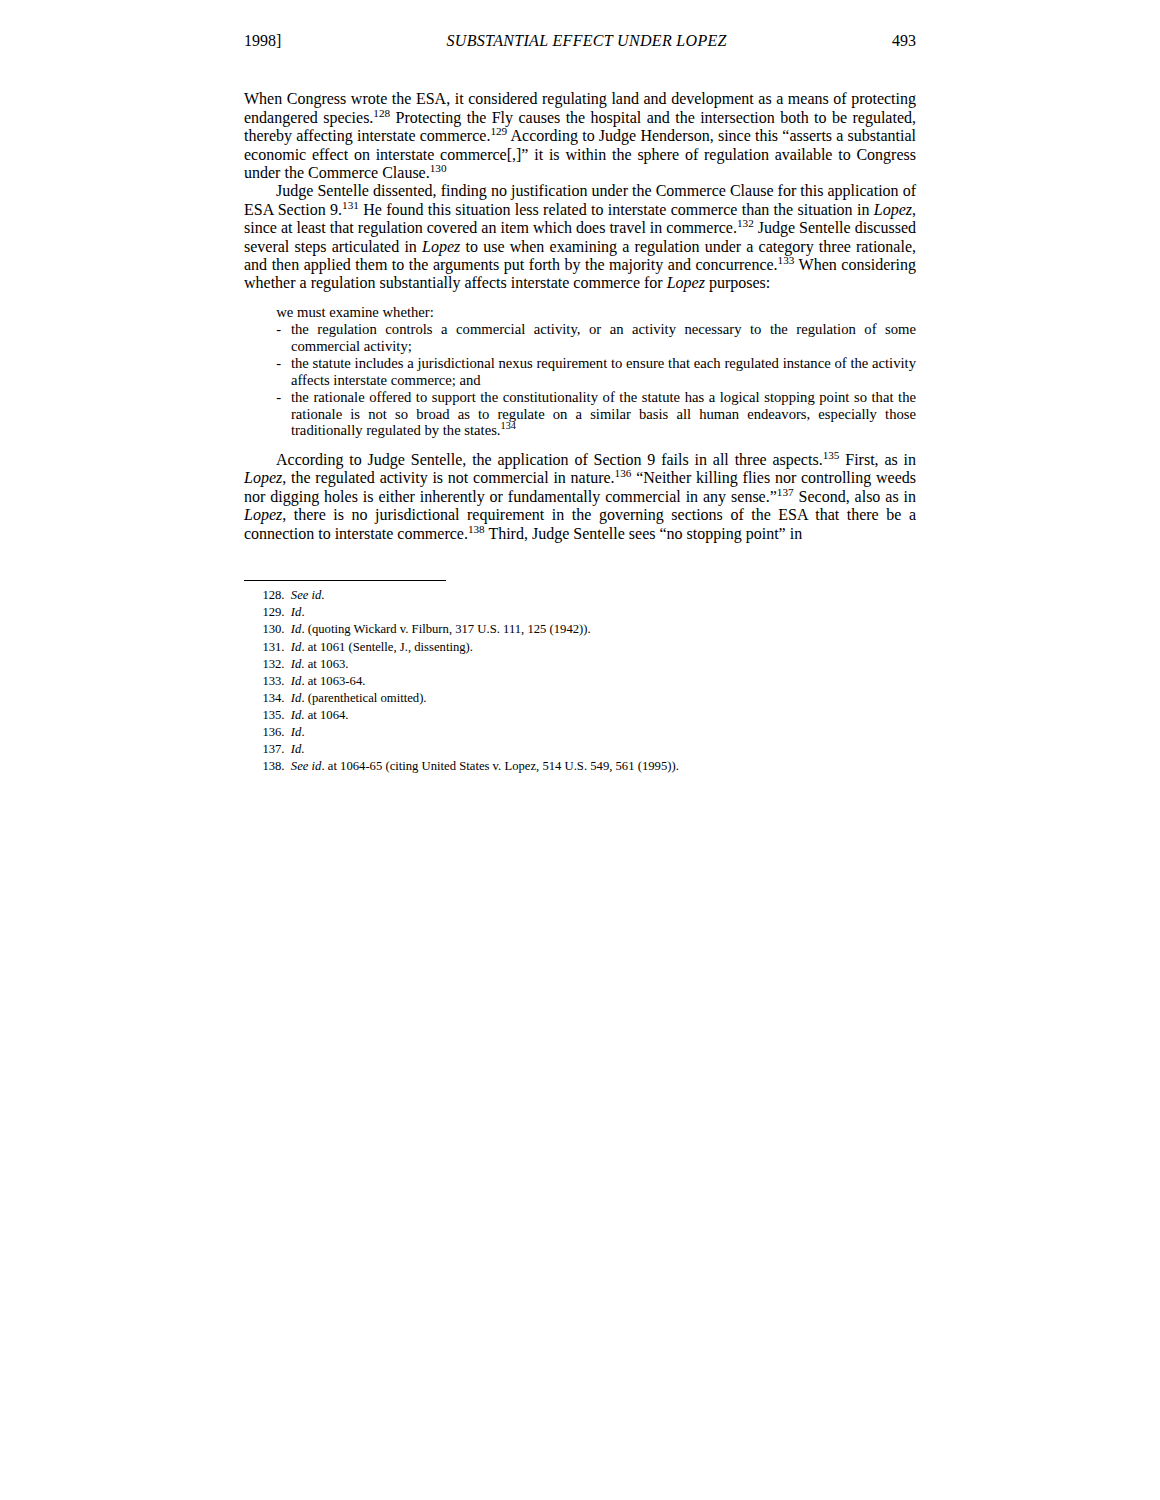1998] SUBSTANTIAL EFFECT UNDER LOPEZ 493
When Congress wrote the ESA, it considered regulating land and development as a means of protecting endangered species.128 Protecting the Fly causes the hospital and the intersection both to be regulated, thereby affecting interstate commerce.129 According to Judge Henderson, since this “asserts a substantial economic effect on interstate commerce[,]” it is within the sphere of regulation available to Congress under the Commerce Clause.130
Judge Sentelle dissented, finding no justification under the Commerce Clause for this application of ESA Section 9.131 He found this situation less related to interstate commerce than the situation in Lopez, since at least that regulation covered an item which does travel in commerce.132 Judge Sentelle discussed several steps articulated in Lopez to use when examining a regulation under a category three rationale, and then applied them to the arguments put forth by the majority and concurrence.133 When considering whether a regulation substantially affects interstate commerce for Lopez purposes:
we must examine whether:
the regulation controls a commercial activity, or an activity necessary to the regulation of some commercial activity;
the statute includes a jurisdictional nexus requirement to ensure that each regulated instance of the activity affects interstate commerce; and
the rationale offered to support the constitutionality of the statute has a logical stopping point so that the rationale is not so broad as to regulate on a similar basis all human endeavors, especially those traditionally regulated by the states.134
According to Judge Sentelle, the application of Section 9 fails in all three aspects.135 First, as in Lopez, the regulated activity is not commercial in nature.136 “Neither killing flies nor controlling weeds nor digging holes is either inherently or fundamentally commercial in any sense.”137 Second, also as in Lopez, there is no jurisdictional requirement in the governing sections of the ESA that there be a connection to interstate commerce.138 Third, Judge Sentelle sees “no stopping point” in
128. See id.
129. Id.
130. Id. (quoting Wickard v. Filburn, 317 U.S. 111, 125 (1942)).
131. Id. at 1061 (Sentelle, J., dissenting).
132. Id. at 1063.
133. Id. at 1063-64.
134. Id. (parenthetical omitted).
135. Id. at 1064.
136. Id.
137. Id.
138. See id. at 1064-65 (citing United States v. Lopez, 514 U.S. 549, 561 (1995)).